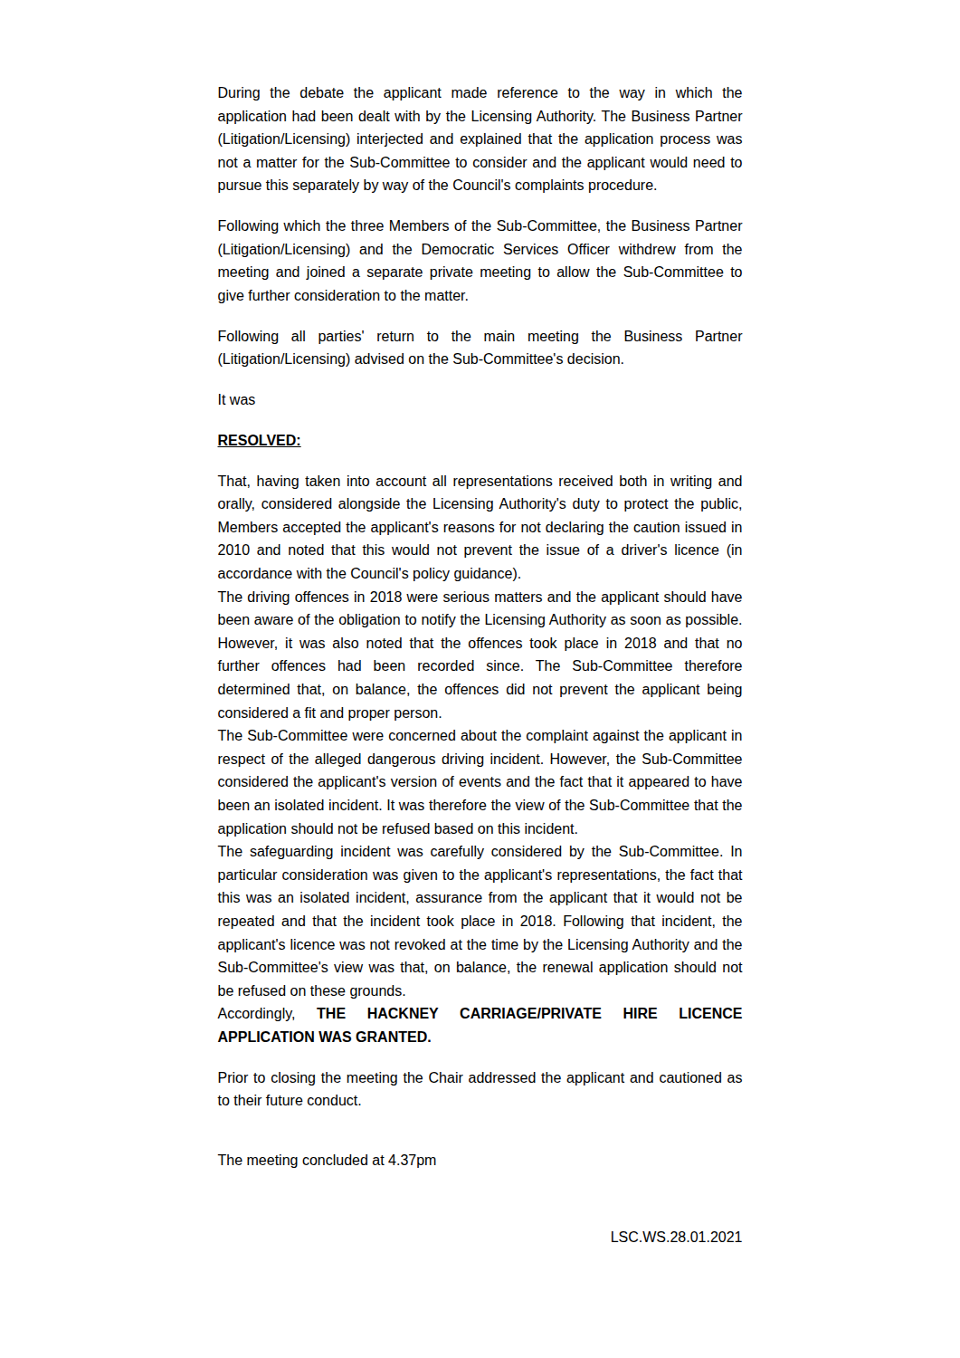During the debate the applicant made reference to the way in which the application had been dealt with by the Licensing Authority. The Business Partner (Litigation/Licensing) interjected and explained that the application process was not a matter for the Sub-Committee to consider and the applicant would need to pursue this separately by way of the Council's complaints procedure.
Following which the three Members of the Sub-Committee, the Business Partner (Litigation/Licensing) and the Democratic Services Officer withdrew from the meeting and joined a separate private meeting to allow the Sub-Committee to give further consideration to the matter.
Following all parties' return to the main meeting the Business Partner (Litigation/Licensing) advised on the Sub-Committee's decision.
It was
RESOLVED:
That, having taken into account all representations received both in writing and orally, considered alongside the Licensing Authority's duty to protect the public, Members accepted the applicant's reasons for not declaring the caution issued in 2010 and noted that this would not prevent the issue of a driver's licence (in accordance with the Council's policy guidance).
The driving offences in 2018 were serious matters and the applicant should have been aware of the obligation to notify the Licensing Authority as soon as possible. However, it was also noted that the offences took place in 2018 and that no further offences had been recorded since. The Sub-Committee therefore determined that, on balance, the offences did not prevent the applicant being considered a fit and proper person.
The Sub-Committee were concerned about the complaint against the applicant in respect of the alleged dangerous driving incident. However, the Sub-Committee considered the applicant's version of events and the fact that it appeared to have been an isolated incident. It was therefore the view of the Sub-Committee that the application should not be refused based on this incident.
The safeguarding incident was carefully considered by the Sub-Committee. In particular consideration was given to the applicant's representations, the fact that this was an isolated incident, assurance from the applicant that it would not be repeated and that the incident took place in 2018. Following that incident, the applicant's licence was not revoked at the time by the Licensing Authority and the Sub-Committee's view was that, on balance, the renewal application should not be refused on these grounds.
Accordingly, THE HACKNEY CARRIAGE/PRIVATE HIRE LICENCE APPLICATION WAS GRANTED.
Prior to closing the meeting the Chair addressed the applicant and cautioned as to their future conduct.
The meeting concluded at 4.37pm
LSC.WS.28.01.2021